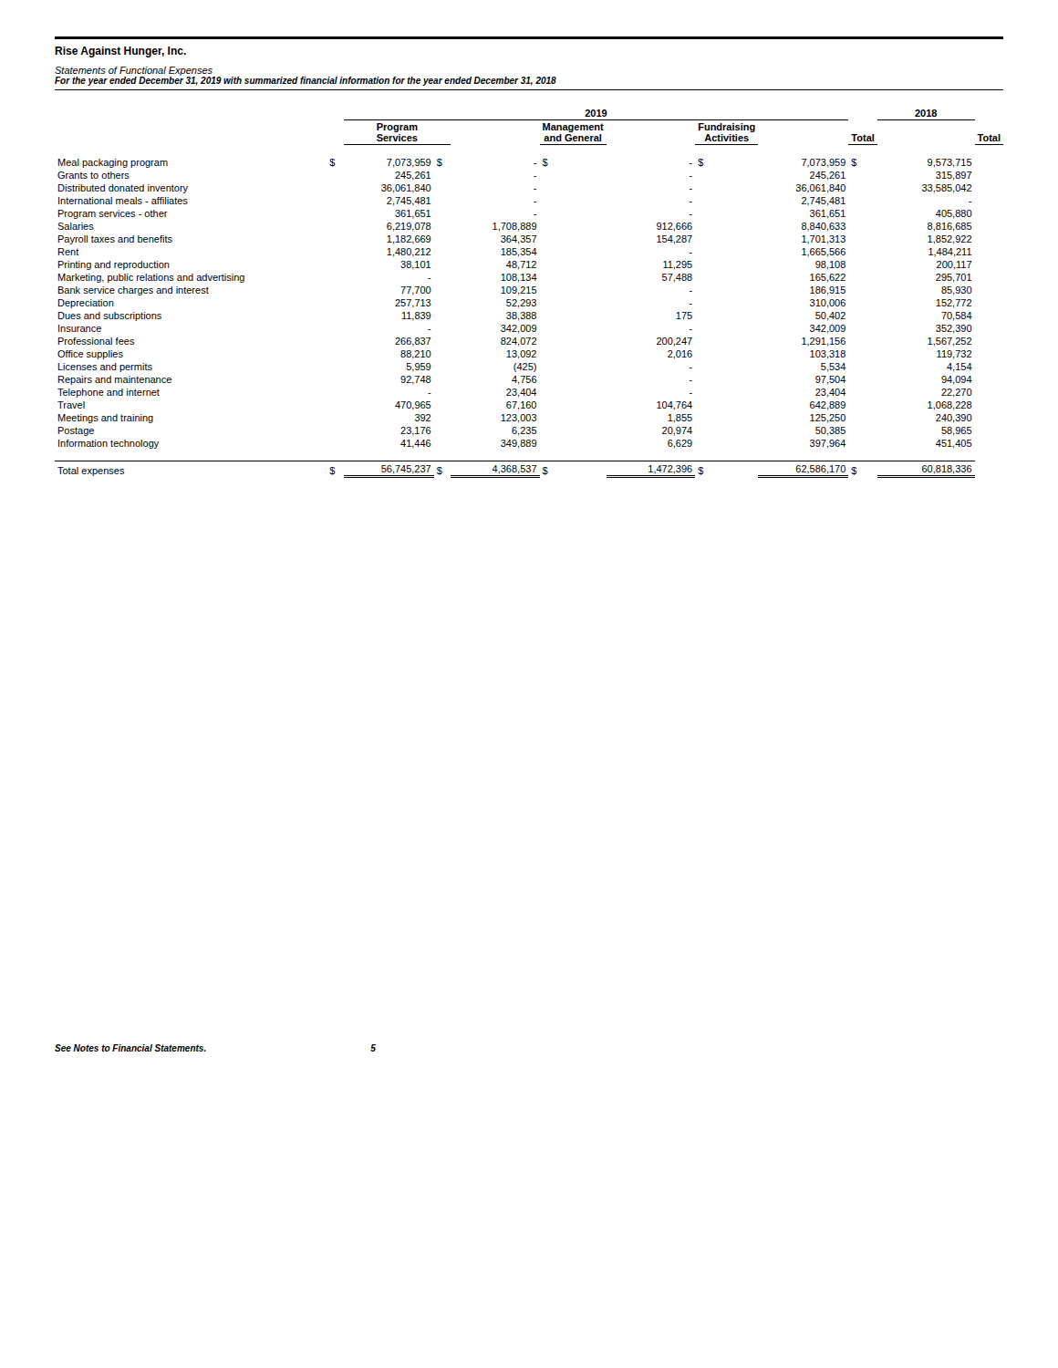Rise Against Hunger, Inc.
Statements of Functional Expenses
For the year ended December 31, 2019 with summarized financial information for the year ended December 31, 2018
| | | 2019 | | 2018 |
| --- | --- | --- | --- | --- |
| | | Program Services | | Management and General | | Fundraising Activities | | Total | | Total |
| Meal packaging program | $ | 7,073,959 | $ | - | $ | - | $ | 7,073,959 | $ | 9,573,715 |
| Grants to others | | 245,261 | | - | | - | | 245,261 | | 315,897 |
| Distributed donated inventory | | 36,061,840 | | - | | - | | 36,061,840 | | 33,585,042 |
| International meals - affiliates | | 2,745,481 | | - | | - | | 2,745,481 | | - |
| Program services - other | | 361,651 | | - | | - | | 361,651 | | 405,880 |
| Salaries | | 6,219,078 | | 1,708,889 | | 912,666 | | 8,840,633 | | 8,816,685 |
| Payroll taxes and benefits | | 1,182,669 | | 364,357 | | 154,287 | | 1,701,313 | | 1,852,922 |
| Rent | | 1,480,212 | | 185,354 | | - | | 1,665,566 | | 1,484,211 |
| Printing and reproduction | | 38,101 | | 48,712 | | 11,295 | | 98,108 | | 200,117 |
| Marketing, public relations and advertising | | - | | 108,134 | | 57,488 | | 165,622 | | 295,701 |
| Bank service charges and interest | | 77,700 | | 109,215 | | - | | 186,915 | | 85,930 |
| Depreciation | | 257,713 | | 52,293 | | - | | 310,006 | | 152,772 |
| Dues and subscriptions | | 11,839 | | 38,388 | | 175 | | 50,402 | | 70,584 |
| Insurance | | - | | 342,009 | | - | | 342,009 | | 352,390 |
| Professional fees | | 266,837 | | 824,072 | | 200,247 | | 1,291,156 | | 1,567,252 |
| Office supplies | | 88,210 | | 13,092 | | 2,016 | | 103,318 | | 119,732 |
| Licenses and permits | | 5,959 | | (425) | | - | | 5,534 | | 4,154 |
| Repairs and maintenance | | 92,748 | | 4,756 | | - | | 97,504 | | 94,094 |
| Telephone and internet | | - | | 23,404 | | - | | 23,404 | | 22,270 |
| Travel | | 470,965 | | 67,160 | | 104,764 | | 642,889 | | 1,068,228 |
| Meetings and training | | 392 | | 123,003 | | 1,855 | | 125,250 | | 240,390 |
| Postage | | 23,176 | | 6,235 | | 20,974 | | 50,385 | | 58,965 |
| Information technology | | 41,446 | | 349,889 | | 6,629 | | 397,964 | | 451,405 |
| Total expenses | $ | 56,745,237 | $ | 4,368,537 | $ | 1,472,396 | $ | 62,586,170 | $ | 60,818,336 |
See Notes to Financial Statements.5